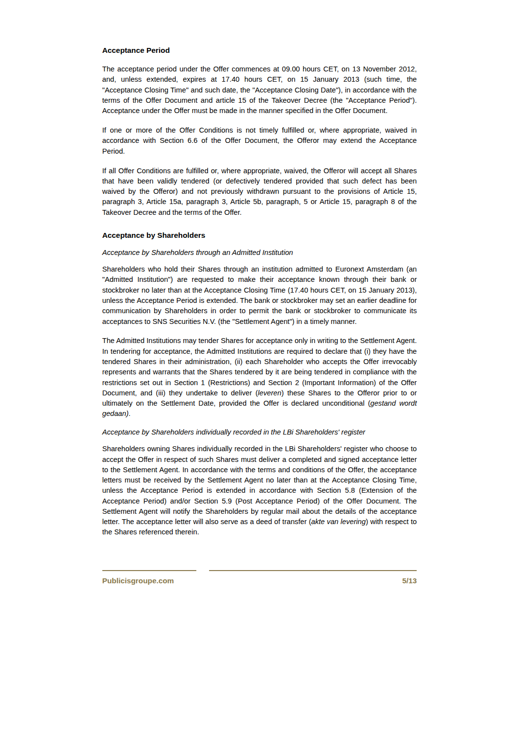Acceptance Period
The acceptance period under the Offer commences at 09.00 hours CET, on 13 November 2012, and, unless extended, expires at 17.40 hours CET, on 15 January 2013 (such time, the "Acceptance Closing Time" and such date, the "Acceptance Closing Date"), in accordance with the terms of the Offer Document and article 15 of the Takeover Decree (the "Acceptance Period"). Acceptance under the Offer must be made in the manner specified in the Offer Document.
If one or more of the Offer Conditions is not timely fulfilled or, where appropriate, waived in accordance with Section 6.6 of the Offer Document, the Offeror may extend the Acceptance Period.
If all Offer Conditions are fulfilled or, where appropriate, waived, the Offeror will accept all Shares that have been validly tendered (or defectively tendered provided that such defect has been waived by the Offeror) and not previously withdrawn pursuant to the provisions of Article 15, paragraph 3, Article 15a, paragraph 3, Article 5b, paragraph, 5 or Article 15, paragraph 8 of the Takeover Decree and the terms of the Offer.
Acceptance by Shareholders
Acceptance by Shareholders through an Admitted Institution
Shareholders who hold their Shares through an institution admitted to Euronext Amsterdam (an "Admitted Institution") are requested to make their acceptance known through their bank or stockbroker no later than at the Acceptance Closing Time (17.40 hours CET, on 15 January 2013), unless the Acceptance Period is extended. The bank or stockbroker may set an earlier deadline for communication by Shareholders in order to permit the bank or stockbroker to communicate its acceptances to SNS Securities N.V. (the "Settlement Agent") in a timely manner.
The Admitted Institutions may tender Shares for acceptance only in writing to the Settlement Agent. In tendering for acceptance, the Admitted Institutions are required to declare that (i) they have the tendered Shares in their administration, (ii) each Shareholder who accepts the Offer irrevocably represents and warrants that the Shares tendered by it are being tendered in compliance with the restrictions set out in Section 1 (Restrictions) and Section 2 (Important Information) of the Offer Document, and (iii) they undertake to deliver (leveren) these Shares to the Offeror prior to or ultimately on the Settlement Date, provided the Offer is declared unconditional (gestand wordt gedaan).
Acceptance by Shareholders individually recorded in the LBi Shareholders' register
Shareholders owning Shares individually recorded in the LBi Shareholders' register who choose to accept the Offer in respect of such Shares must deliver a completed and signed acceptance letter to the Settlement Agent. In accordance with the terms and conditions of the Offer, the acceptance letters must be received by the Settlement Agent no later than at the Acceptance Closing Time, unless the Acceptance Period is extended in accordance with Section 5.8 (Extension of the Acceptance Period) and/or Section 5.9 (Post Acceptance Period) of the Offer Document. The Settlement Agent will notify the Shareholders by regular mail about the details of the acceptance letter. The acceptance letter will also serve as a deed of transfer (akte van levering) with respect to the Shares referenced therein.
Publicisgroupe.com
5/13